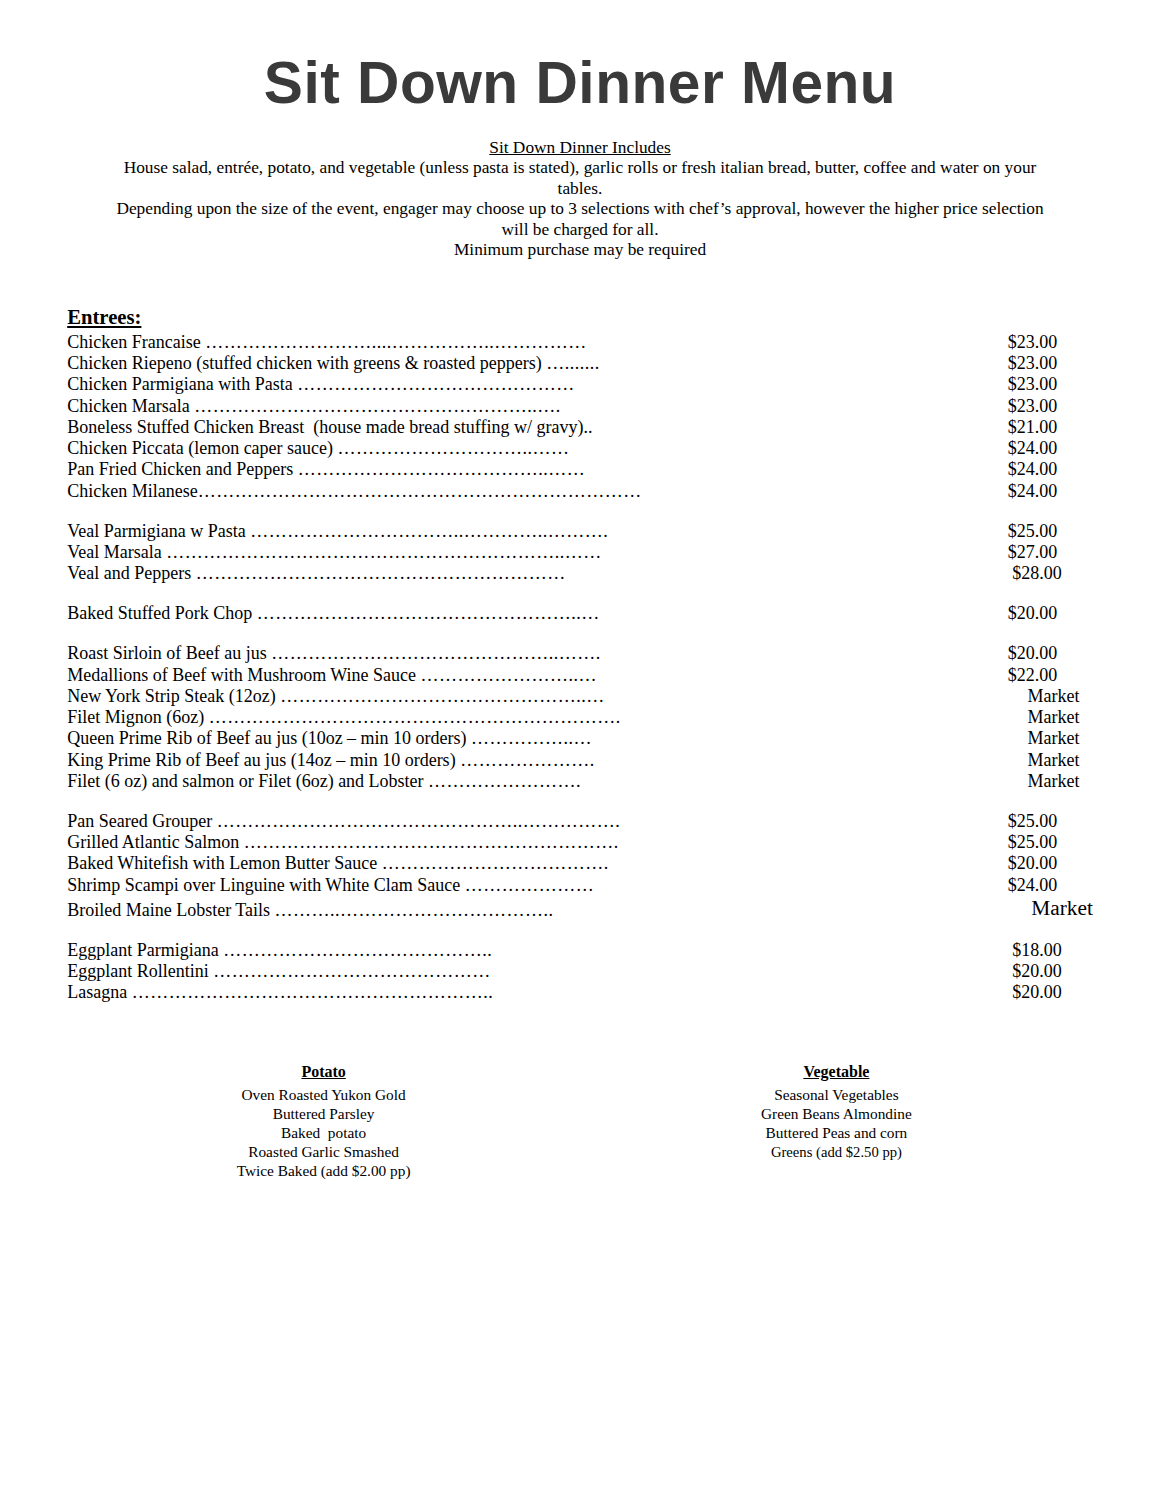Sit Down Dinner Menu
Sit Down Dinner Includes
House salad, entrée, potato, and vegetable (unless pasta is stated), garlic rolls or fresh italian bread, butter, coffee and water on your tables.
Depending upon the size of the event, engager may choose up to 3 selections with chef’s approval, however the higher price selection will be charged for all.
Minimum purchase may be required
Entrees:
| Chicken Francaise ………………………....……………..…………… | $23.00 |
| Chicken Riepeno (stuffed chicken with greens & roasted peppers) …....... | $23.00 |
| Chicken Parmigiana with Pasta ……………………………………… | $23.00 |
| Chicken Marsala ………………………………………………..…. | $23.00 |
| Boneless Stuffed Chicken Breast (house made bread stuffing w/ gravy).. | $21.00 |
| Chicken Piccata (lemon caper sauce) …………………………..…… | $24.00 |
| Pan Fried Chicken and Peppers …………………………………..…… | $24.00 |
| Chicken Milanese ……………………………………………………………… | $24.00 |
| Veal Parmigiana w Pasta ……………………………..…………..………. | $25.00 |
| Veal Marsala ………………………………………………………..…… | $27.00 |
| Veal and Peppers …………………………………………………… | $28.00 |
| Baked Stuffed Pork Chop ……………………………………………..… | $20.00 |
| Roast Sirloin of Beef au jus ………………………………………..……. | $20.00 |
| Medallions of Beef with Mushroom Wine Sauce ……………………..… | $22.00 |
| New York Strip Steak (12oz) …………………………………………..… | Market |
| Filet Mignon (6oz) …………………………………………………………. | Market |
| Queen Prime Rib of Beef au jus (10oz – min 10 orders) ……………..… | Market |
| King Prime Rib of Beef au jus (14oz – min 10 orders) …………………. | Market |
| Filet (6 oz) and salmon or Filet (6oz) and Lobster ……………………. | Market |
| Pan Seared Grouper …………………………………………..……………. | $25.00 |
| Grilled Atlantic Salmon ……………………………………………………. | $25.00 |
| Baked Whitefish with Lemon Butter Sauce ………………………………. | $20.00 |
| Shrimp Scampi over Linguine with White Clam Sauce ………………… | $24.00 |
| Broiled Maine Lobster Tails ………..…………………………….. | Market |
| Eggplant Parmigiana …………………………………….. | $18.00 |
| Eggplant Rollentini ……………………………………… | $20.00 |
| Lasagna ………………………………………………….. | $20.00 |
| Potato Oven Roasted Yukon Gold Buttered Parsley Baked potato Roasted Garlic Smashed Twice Baked (add $2.00 pp) | Vegetable Seasonal Vegetables Green Beans Almondine Buttered Peas and corn Greens (add $2.50 pp) |